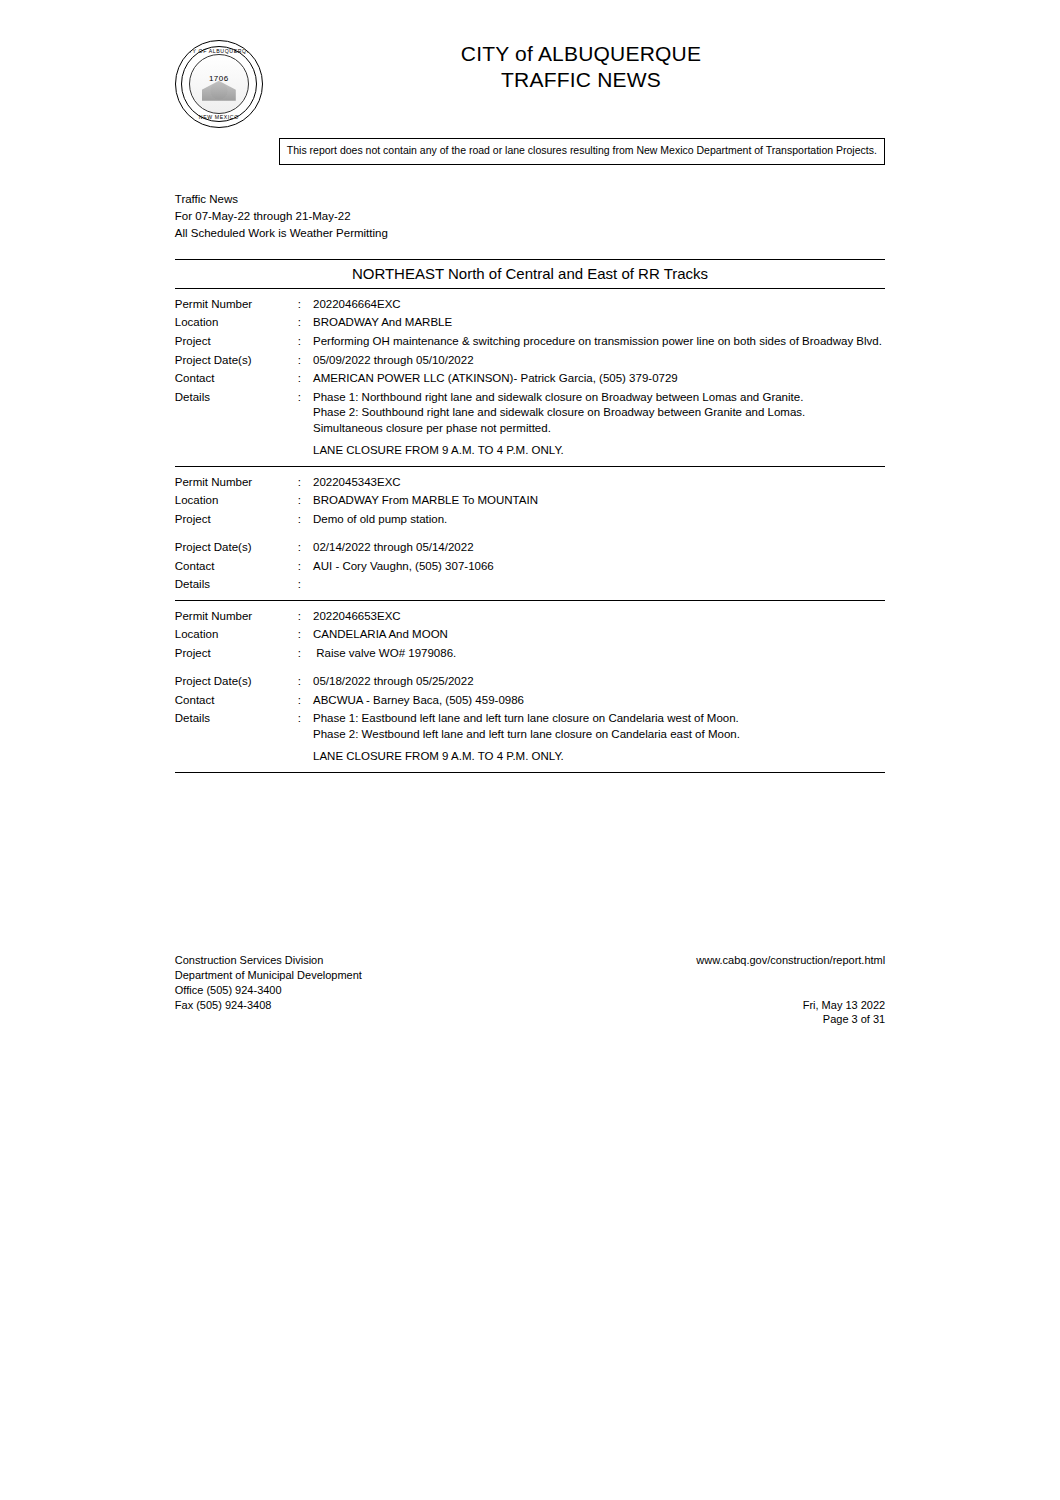City of Albuquerque
1706
New Mexico
CITY of ALBUQUERQUE
TRAFFIC NEWS
This report does not contain any of the road or lane closures resulting from New Mexico Department of Transportation Projects.
Traffic News
For 07-May-22 through 21-May-22
All Scheduled Work is Weather Permitting
NORTHEAST North of Central and East of RR Tracks
| Permit Number | : | 2022046664EXC |
| Location | : | BROADWAY And MARBLE |
| Project | : | Performing OH maintenance & switching procedure on transmission power line on both sides of Broadway Blvd. |
| Project Date(s) | : | 05/09/2022 through 05/10/2022 |
| Contact | : | AMERICAN POWER LLC (ATKINSON)- Patrick Garcia, (505) 379-0729 |
| Details | : | Phase 1: Northbound right lane and sidewalk closure on Broadway between Lomas and Granite. Phase 2: Southbound right lane and sidewalk closure on Broadway between Granite and Lomas. Simultaneous closure per phase not permitted. LANE CLOSURE FROM 9 A.M. TO 4 P.M. ONLY. |
| Permit Number | : | 2022045343EXC |
| Location | : | BROADWAY From MARBLE To MOUNTAIN |
| Project | : | Demo of old pump station. |
| Project Date(s) | : | 02/14/2022 through 05/14/2022 |
| Contact | : | AUI - Cory Vaughn, (505) 307-1066 |
| Details | : | |
| Permit Number | : | 2022046653EXC |
| Location | : | CANDELARIA And MOON |
| Project | : | Raise valve WO# 1979086. |
| Project Date(s) | : | 05/18/2022 through 05/25/2022 |
| Contact | : | ABCWUA - Barney Baca, (505) 459-0986 |
| Details | : | Phase 1: Eastbound left lane and left turn lane closure on Candelaria west of Moon. Phase 2: Westbound left lane and left turn lane closure on Candelaria east of Moon. LANE CLOSURE FROM 9 A.M. TO 4 P.M. ONLY. |
Construction Services Division
Department of Municipal Development
Office (505) 924-3400
Fax (505) 924-3408
www.cabq.gov/construction/report.html
Fri, May 13 2022
Page 3 of 31